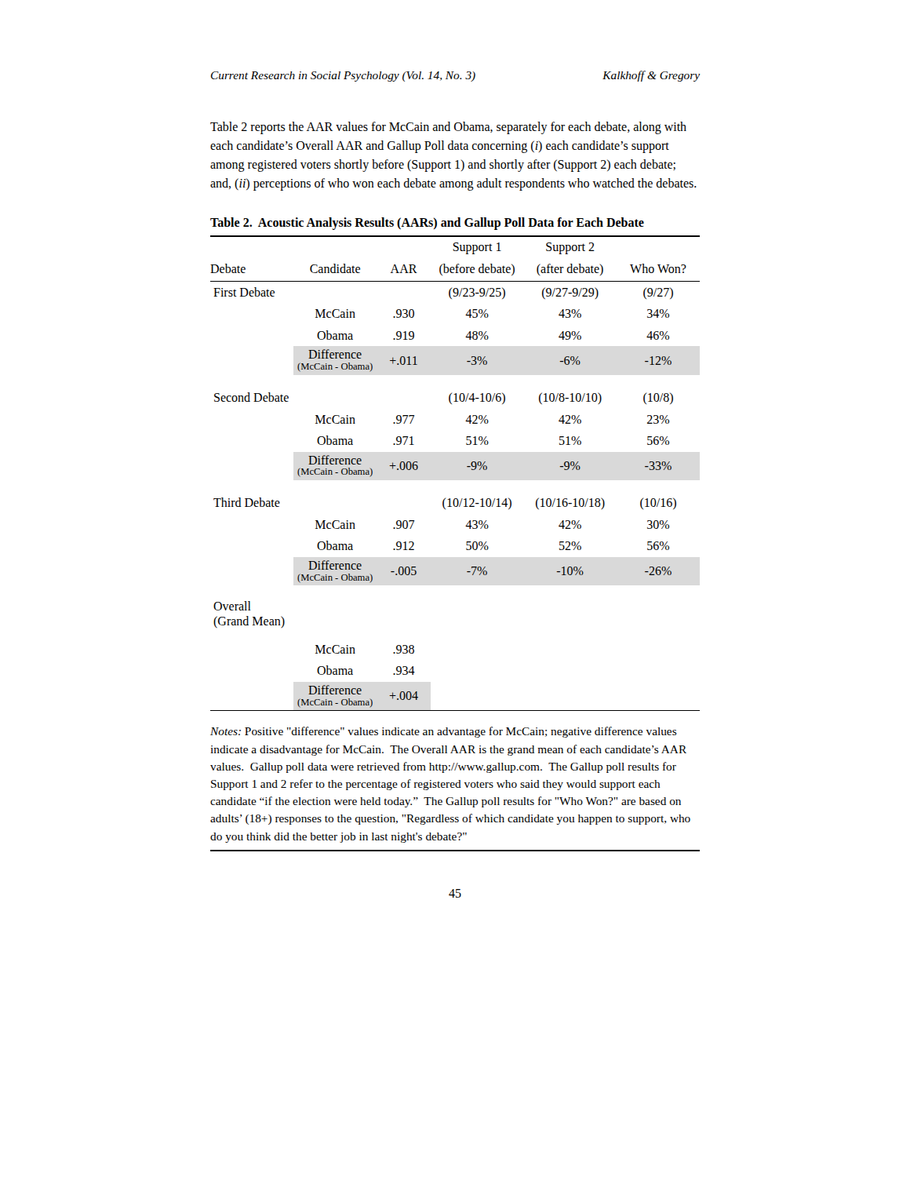Current Research in Social Psychology (Vol. 14, No. 3) Kalkhoff & Gregory
Table 2 reports the AAR values for McCain and Obama, separately for each debate, along with each candidate’s Overall AAR and Gallup Poll data concerning (i) each candidate’s support among registered voters shortly before (Support 1) and shortly after (Support 2) each debate; and, (ii) perceptions of who won each debate among adult respondents who watched the debates.
Table 2. Acoustic Analysis Results (AARs) and Gallup Poll Data for Each Debate
| Debate | Candidate | AAR | Support 1 | Support 2 | Who Won? |
| --- | --- | --- | --- | --- | --- |
| (before debate) | (after debate) |
| First Debate | | | (9/23-9/25) | (9/27-9/29) | (9/27) |
| | McCain | .930 | 45% | 43% | 34% |
| | Obama | .919 | 48% | 49% | 46% |
| | Difference (McCain - Obama) | +.011 | -3% | -6% | -12% |
| Second Debate | | | (10/4-10/6) | (10/8-10/10) | (10/8) |
| | McCain | .977 | 42% | 42% | 23% |
| | Obama | .971 | 51% | 51% | 56% |
| | Difference (McCain - Obama) | +.006 | -9% | -9% | -33% |
| Third Debate | | | (10/12-10/14) | (10/16-10/18) | (10/16) |
| | McCain | .907 | 43% | 42% | 30% |
| | Obama | .912 | 50% | 52% | 56% |
| | Difference (McCain - Obama) | -.005 | -7% | -10% | -26% |
| Overall (Grand Mean) | | | | | |
| | McCain | .938 | | | |
| | Obama | .934 | | | |
| | Difference (McCain - Obama) | +.004 | | | |
Notes: Positive "difference" values indicate an advantage for McCain; negative difference values indicate a disadvantage for McCain. The Overall AAR is the grand mean of each candidate’s AAR values. Gallup poll data were retrieved from http://www.gallup.com. The Gallup poll results for Support 1 and 2 refer to the percentage of registered voters who said they would support each candidate “if the election were held today.” The Gallup poll results for "Who Won?" are based on adults’ (18+) responses to the question, "Regardless of which candidate you happen to support, who do you think did the better job in last night's debate?"
45